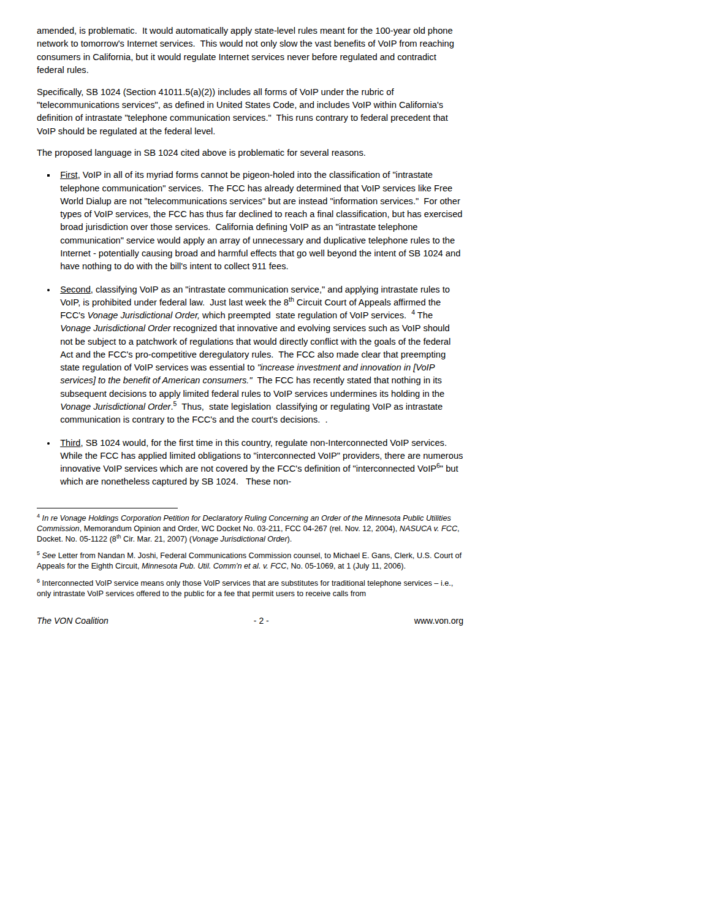amended, is problematic. It would automatically apply state-level rules meant for the 100-year old phone network to tomorrow's Internet services. This would not only slow the vast benefits of VoIP from reaching consumers in California, but it would regulate Internet services never before regulated and contradict federal rules.
Specifically, SB 1024 (Section 41011.5(a)(2)) includes all forms of VoIP under the rubric of "telecommunications services", as defined in United States Code, and includes VoIP within California's definition of intrastate "telephone communication services." This runs contrary to federal precedent that VoIP should be regulated at the federal level.
The proposed language in SB 1024 cited above is problematic for several reasons.
First, VoIP in all of its myriad forms cannot be pigeon-holed into the classification of "intrastate telephone communication" services. The FCC has already determined that VoIP services like Free World Dialup are not "telecommunications services" but are instead "information services." For other types of VoIP services, the FCC has thus far declined to reach a final classification, but has exercised broad jurisdiction over those services. California defining VoIP as an "intrastate telephone communication" service would apply an array of unnecessary and duplicative telephone rules to the Internet - potentially causing broad and harmful effects that go well beyond the intent of SB 1024 and have nothing to do with the bill's intent to collect 911 fees.
Second, classifying VoIP as an "intrastate communication service," and applying intrastate rules to VoIP, is prohibited under federal law. Just last week the 8th Circuit Court of Appeals affirmed the FCC's Vonage Jurisdictional Order, which preempted state regulation of VoIP services. 4 The Vonage Jurisdictional Order recognized that innovative and evolving services such as VoIP should not be subject to a patchwork of regulations that would directly conflict with the goals of the federal Act and the FCC's pro-competitive deregulatory rules. The FCC also made clear that preempting state regulation of VoIP services was essential to "increase investment and innovation in [VoIP services] to the benefit of American consumers." The FCC has recently stated that nothing in its subsequent decisions to apply limited federal rules to VoIP services undermines its holding in the Vonage Jurisdictional Order.5 Thus, state legislation classifying or regulating VoIP as intrastate communication is contrary to the FCC's and the court's decisions. .
Third, SB 1024 would, for the first time in this country, regulate non-Interconnected VoIP services. While the FCC has applied limited obligations to "interconnected VoIP" providers, there are numerous innovative VoIP services which are not covered by the FCC's definition of "interconnected VoIP6" but which are nonetheless captured by SB 1024. These non-
4 In re Vonage Holdings Corporation Petition for Declaratory Ruling Concerning an Order of the Minnesota Public Utilities Commission, Memorandum Opinion and Order, WC Docket No. 03-211, FCC 04-267 (rel. Nov. 12, 2004), NASUCA v. FCC, Docket. No. 05-1122 (8th Cir. Mar. 21, 2007) (Vonage Jurisdictional Order).
5 See Letter from Nandan M. Joshi, Federal Communications Commission counsel, to Michael E. Gans, Clerk, U.S. Court of Appeals for the Eighth Circuit, Minnesota Pub. Util. Comm'n et al. v. FCC, No. 05-1069, at 1 (July 11, 2006).
6 Interconnected VoIP service means only those VoIP services that are substitutes for traditional telephone services – i.e., only intrastate VoIP services offered to the public for a fee that permit users to receive calls from
The VON Coalition
- 2 -
www.von.org